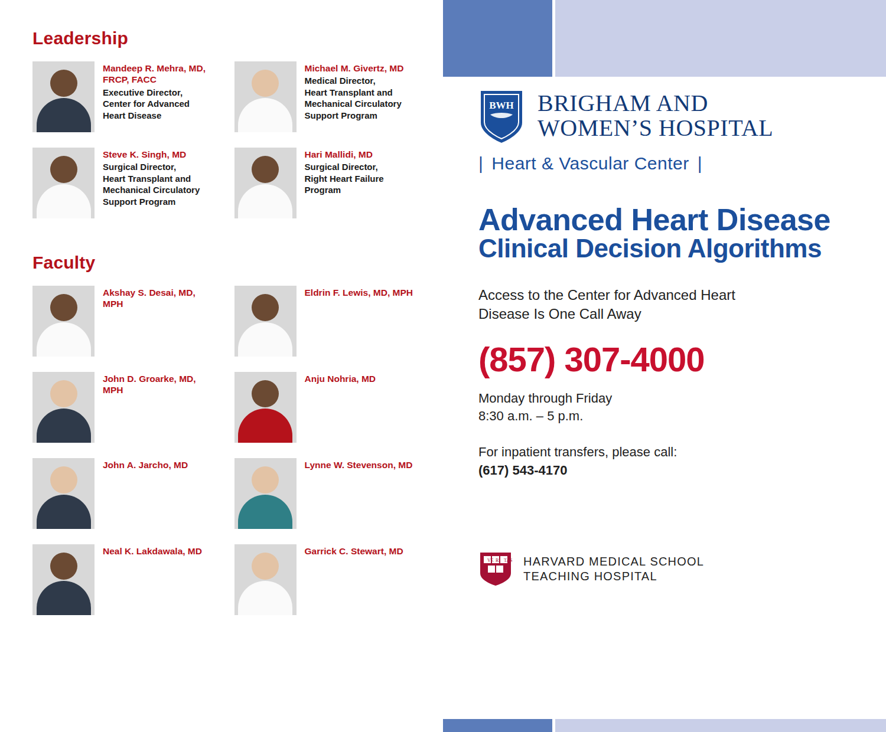Leadership
Mandeep R. Mehra, MD,
FRCP, FACC
Executive Director,
Center for Advanced
Heart Disease
Michael M. Givertz, MD
Medical Director,
Heart Transplant and
Mechanical Circulatory
Support Program
Steve K. Singh, MD
Surgical Director,
Heart Transplant and
Mechanical Circulatory
Support Program
Hari Mallidi, MD
Surgical Director,
Right Heart Failure Program
Faculty
Akshay S. Desai, MD, MPH
Eldrin F. Lewis, MD, MPH
John D. Groarke, MD, MPH
Anju Nohria, MD
John A. Jarcho, MD
Lynne W. Stevenson, MD
Neal K. Lakdawala, MD
Garrick C. Stewart, MD
BWH
BRIGHAM AND
WOMEN’S HOSPITAL
| Heart & Vascular Center |
Advanced Heart DiseaseClinical Decision Algorithms
Access to the Center for Advanced Heart Disease Is One Call Away
(857) 307-4000
Monday through Friday
8:30 a.m. – 5 p.m.
For inpatient transfers, please call:
(617) 543-4170
VE RI TAS
HARVARD MEDICAL SCHOOL
TEACHING HOSPITAL